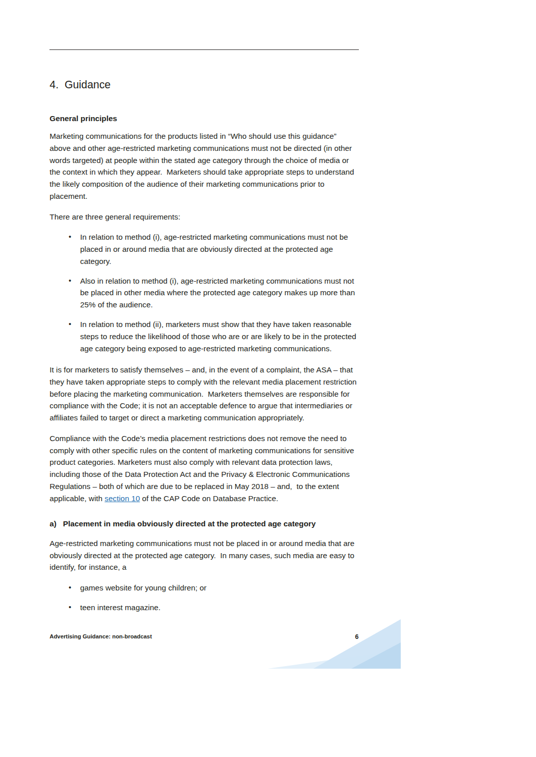4. Guidance
General principles
Marketing communications for the products listed in “Who should use this guidance” above and other age-restricted marketing communications must not be directed (in other words targeted) at people within the stated age category through the choice of media or the context in which they appear. Marketers should take appropriate steps to understand the likely composition of the audience of their marketing communications prior to placement.
There are three general requirements:
In relation to method (i), age-restricted marketing communications must not be placed in or around media that are obviously directed at the protected age category.
Also in relation to method (i), age-restricted marketing communications must not be placed in other media where the protected age category makes up more than 25% of the audience.
In relation to method (ii), marketers must show that they have taken reasonable steps to reduce the likelihood of those who are or are likely to be in the protected age category being exposed to age-restricted marketing communications.
It is for marketers to satisfy themselves – and, in the event of a complaint, the ASA – that they have taken appropriate steps to comply with the relevant media placement restriction before placing the marketing communication. Marketers themselves are responsible for compliance with the Code; it is not an acceptable defence to argue that intermediaries or affiliates failed to target or direct a marketing communication appropriately.
Compliance with the Code’s media placement restrictions does not remove the need to comply with other specific rules on the content of marketing communications for sensitive product categories. Marketers must also comply with relevant data protection laws, including those of the Data Protection Act and the Privacy & Electronic Communications Regulations – both of which are due to be replaced in May 2018 – and, to the extent applicable, with section 10 of the CAP Code on Database Practice.
a) Placement in media obviously directed at the protected age category
Age-restricted marketing communications must not be placed in or around media that are obviously directed at the protected age category. In many cases, such media are easy to identify, for instance, a
games website for young children; or
teen interest magazine.
6 Advertising Guidance: non-broadcast